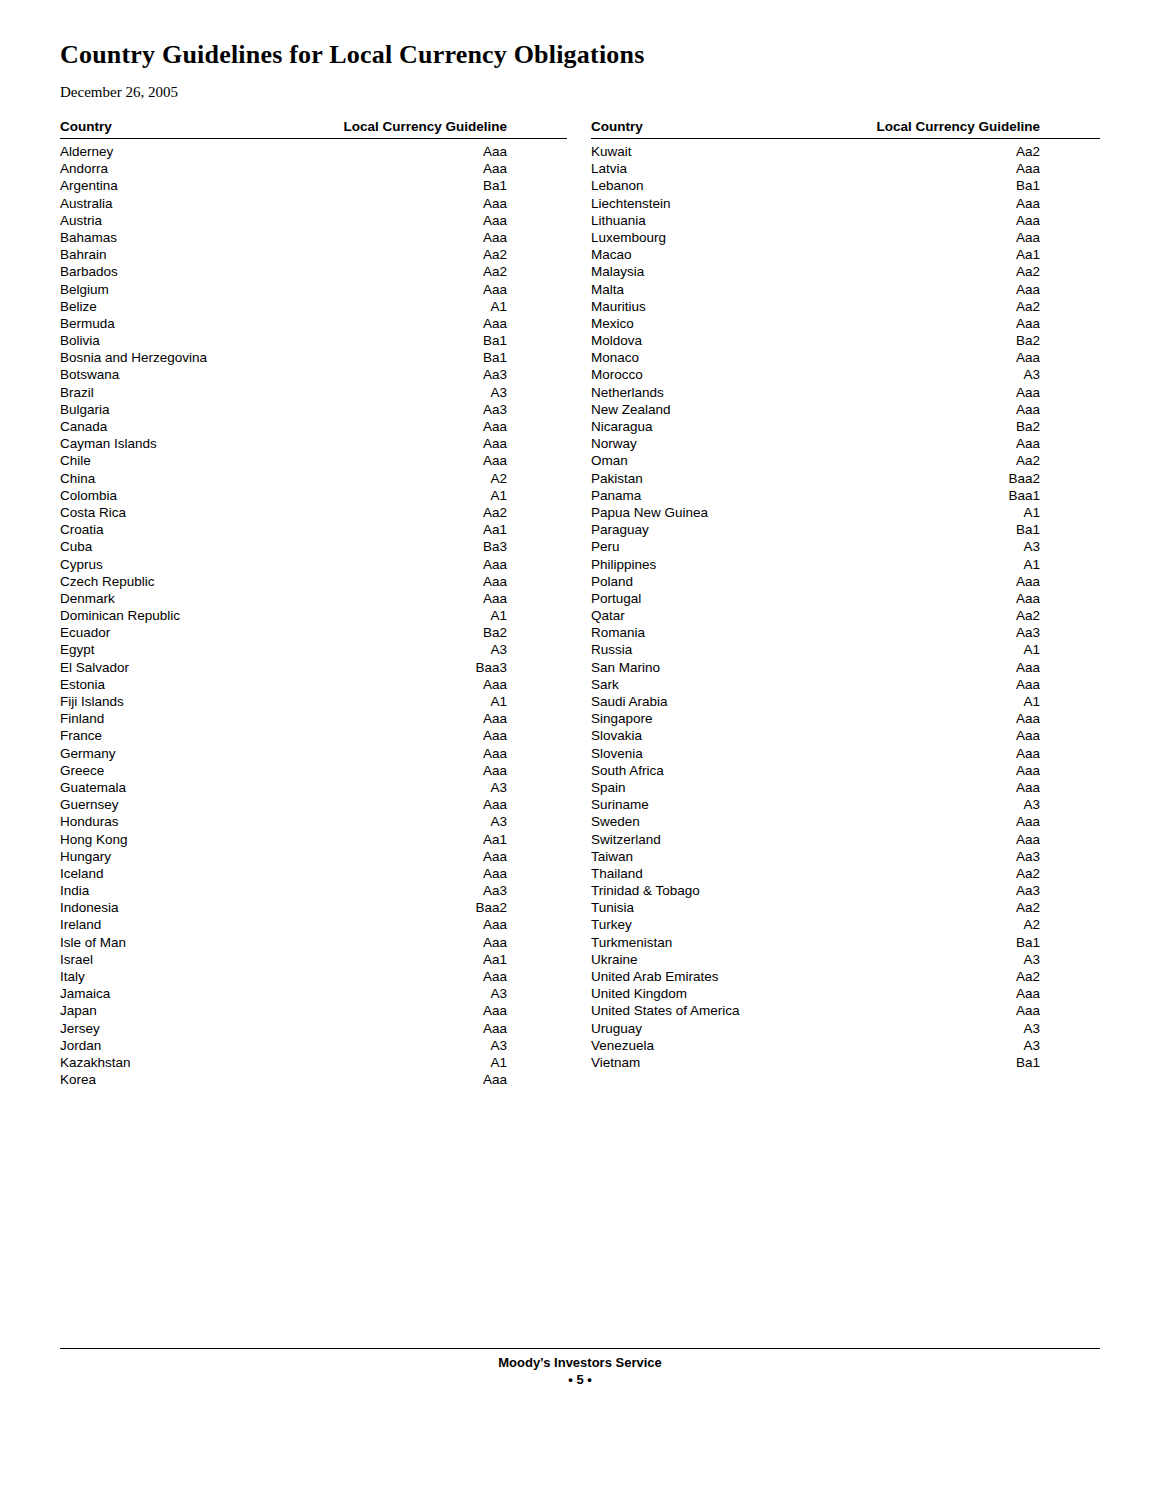Country Guidelines for Local Currency Obligations
December 26, 2005
| Country | Local Currency Guideline | | Country | Local Currency Guideline |
| --- | --- | --- | --- | --- |
| Alderney | Aaa | | Kuwait | Aa2 |
| Andorra | Aaa | | Latvia | Aaa |
| Argentina | Ba1 | | Lebanon | Ba1 |
| Australia | Aaa | | Liechtenstein | Aaa |
| Austria | Aaa | | Lithuania | Aaa |
| Bahamas | Aaa | | Luxembourg | Aaa |
| Bahrain | Aa2 | | Macao | Aa1 |
| Barbados | Aa2 | | Malaysia | Aa2 |
| Belgium | Aaa | | Malta | Aaa |
| Belize | A1 | | Mauritius | Aa2 |
| Bermuda | Aaa | | Mexico | Aaa |
| Bolivia | Ba1 | | Moldova | Ba2 |
| Bosnia and Herzegovina | Ba1 | | Monaco | Aaa |
| Botswana | Aa3 | | Morocco | A3 |
| Brazil | A3 | | Netherlands | Aaa |
| Bulgaria | Aa3 | | New Zealand | Aaa |
| Canada | Aaa | | Nicaragua | Ba2 |
| Cayman Islands | Aaa | | Norway | Aaa |
| Chile | Aaa | | Oman | Aa2 |
| China | A2 | | Pakistan | Baa2 |
| Colombia | A1 | | Panama | Baa1 |
| Costa Rica | Aa2 | | Papua New Guinea | A1 |
| Croatia | Aa1 | | Paraguay | Ba1 |
| Cuba | Ba3 | | Peru | A3 |
| Cyprus | Aaa | | Philippines | A1 |
| Czech Republic | Aaa | | Poland | Aaa |
| Denmark | Aaa | | Portugal | Aaa |
| Dominican Republic | A1 | | Qatar | Aa2 |
| Ecuador | Ba2 | | Romania | Aa3 |
| Egypt | A3 | | Russia | A1 |
| El Salvador | Baa3 | | San Marino | Aaa |
| Estonia | Aaa | | Sark | Aaa |
| Fiji Islands | A1 | | Saudi Arabia | A1 |
| Finland | Aaa | | Singapore | Aaa |
| France | Aaa | | Slovakia | Aaa |
| Germany | Aaa | | Slovenia | Aaa |
| Greece | Aaa | | South Africa | Aaa |
| Guatemala | A3 | | Spain | Aaa |
| Guernsey | Aaa | | Suriname | A3 |
| Honduras | A3 | | Sweden | Aaa |
| Hong Kong | Aa1 | | Switzerland | Aaa |
| Hungary | Aaa | | Taiwan | Aa3 |
| Iceland | Aaa | | Thailand | Aa2 |
| India | Aa3 | | Trinidad & Tobago | Aa3 |
| Indonesia | Baa2 | | Tunisia | Aa2 |
| Ireland | Aaa | | Turkey | A2 |
| Isle of Man | Aaa | | Turkmenistan | Ba1 |
| Israel | Aa1 | | Ukraine | A3 |
| Italy | Aaa | | United Arab Emirates | Aa2 |
| Jamaica | A3 | | United Kingdom | Aaa |
| Japan | Aaa | | United States of America | Aaa |
| Jersey | Aaa | | Uruguay | A3 |
| Jordan | A3 | | Venezuela | A3 |
| Kazakhstan | A1 | | Vietnam | Ba1 |
| Korea | Aaa | | | |
Moody’s Investors Service
• 5 •